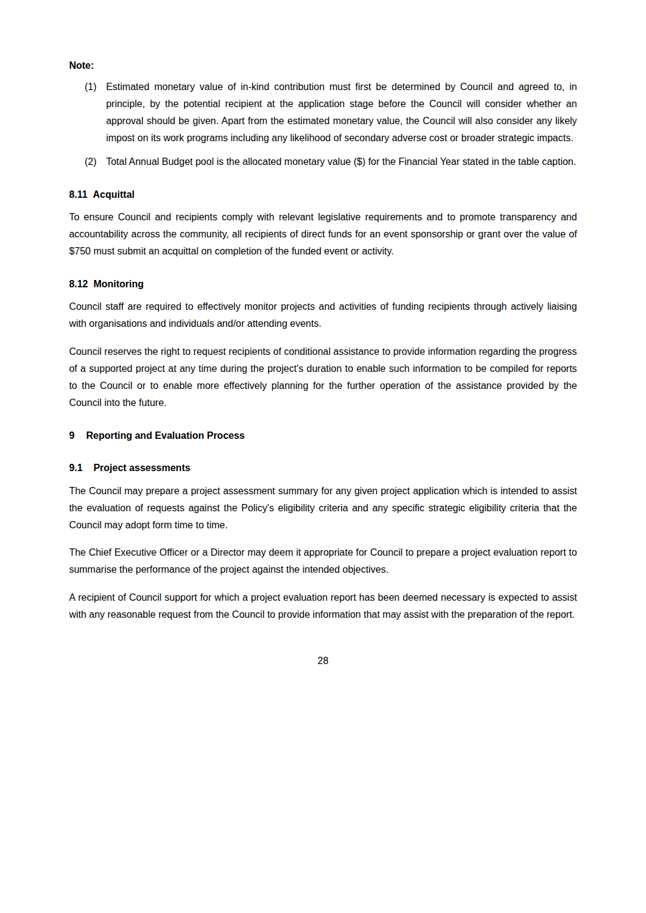Note:
(1) Estimated monetary value of in-kind contribution must first be determined by Council and agreed to, in principle, by the potential recipient at the application stage before the Council will consider whether an approval should be given. Apart from the estimated monetary value, the Council will also consider any likely impost on its work programs including any likelihood of secondary adverse cost or broader strategic impacts.
(2) Total Annual Budget pool is the allocated monetary value ($) for the Financial Year stated in the table caption.
8.11 Acquittal
To ensure Council and recipients comply with relevant legislative requirements and to promote transparency and accountability across the community, all recipients of direct funds for an event sponsorship or grant over the value of $750 must submit an acquittal on completion of the funded event or activity.
8.12 Monitoring
Council staff are required to effectively monitor projects and activities of funding recipients through actively liaising with organisations and individuals and/or attending events.
Council reserves the right to request recipients of conditional assistance to provide information regarding the progress of a supported project at any time during the project's duration to enable such information to be compiled for reports to the Council or to enable more effectively planning for the further operation of the assistance provided by the Council into the future.
9 Reporting and Evaluation Process
9.1 Project assessments
The Council may prepare a project assessment summary for any given project application which is intended to assist the evaluation of requests against the Policy's eligibility criteria and any specific strategic eligibility criteria that the Council may adopt form time to time.
The Chief Executive Officer or a Director may deem it appropriate for Council to prepare a project evaluation report to summarise the performance of the project against the intended objectives.
A recipient of Council support for which a project evaluation report has been deemed necessary is expected to assist with any reasonable request from the Council to provide information that may assist with the preparation of the report.
28